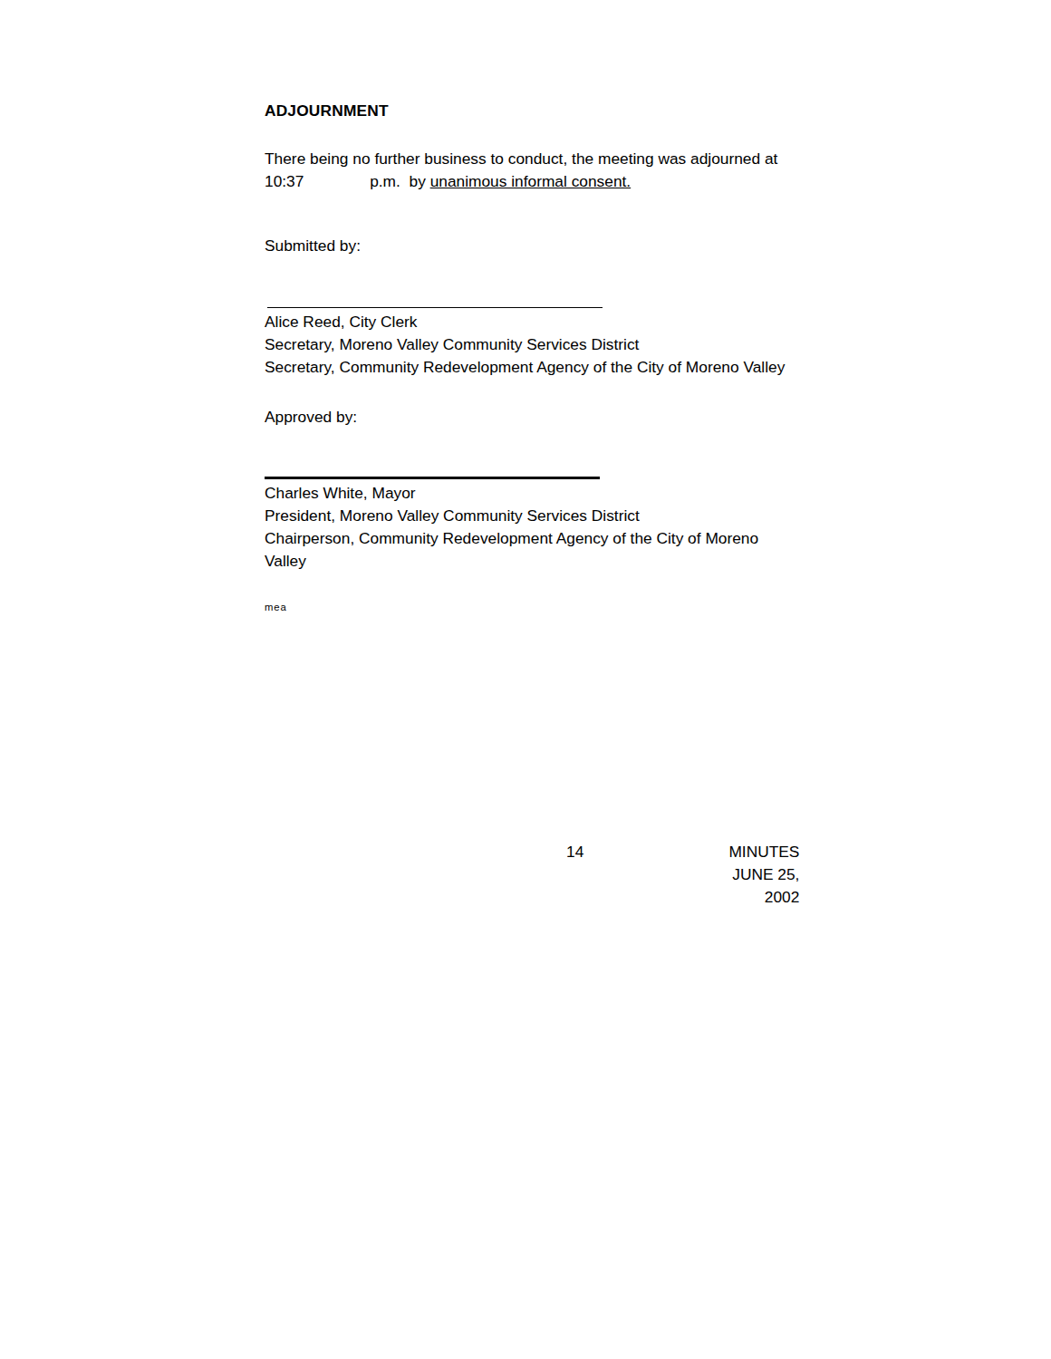ADJOURNMENT
There being no further business to conduct, the meeting was adjourned at 10:37 p.m. by unanimous informal consent.
Submitted by:
Alice Reed, City Clerk
Secretary, Moreno Valley Community Services District
Secretary, Community Redevelopment Agency of the City of Moreno Valley
Approved by:
Charles White, Mayor
President, Moreno Valley Community Services District
Chairperson, Community Redevelopment Agency of the City of Moreno Valley
mea
14
MINUTES
JUNE 25, 2002